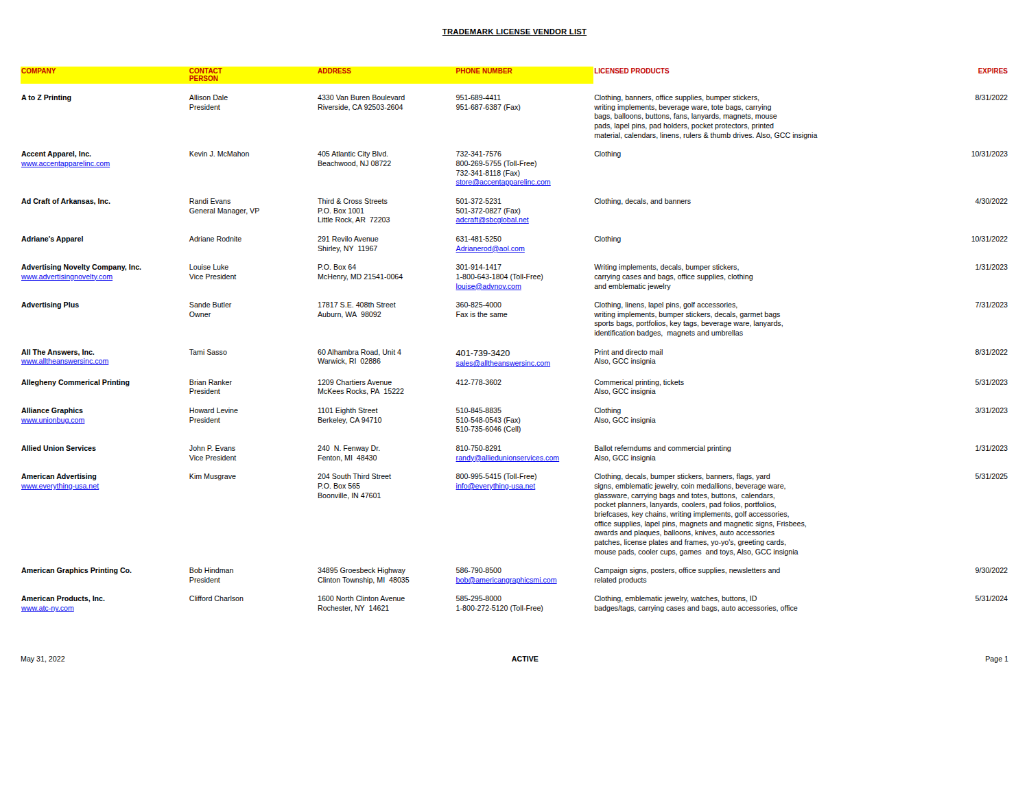TRADEMARK LICENSE VENDOR LIST
| COMPANY | CONTACT PERSON | ADDRESS | PHONE NUMBER | LICENSED PRODUCTS | EXPIRES |
| --- | --- | --- | --- | --- | --- |
| A to Z Printing | Allison Dale President | 4330 Van Buren Boulevard Riverside, CA 92503-2604 | 951-689-4411 951-687-6387 (Fax) | Clothing, banners, office supplies, bumper stickers, writing implements, beverage ware, tote bags, carrying bags, balloons, buttons, fans, lanyards, magnets, mouse pads, lapel pins, pad holders, pocket protectors, printed material, calendars, linens, rulers & thumb drives. Also, GCC insignia | 8/31/2022 |
| Accent Apparel, Inc. www.accentapparelinc.com | Kevin J. McMahon | 405 Atlantic City Blvd. Beachwood, NJ 08722 | 732-341-7576 800-269-5755 (Toll-Free) 732-341-8118 (Fax) store@accentapparelinc.com | Clothing | 10/31/2023 |
| Ad Craft of Arkansas, Inc. | Randi Evans General Manager, VP | Third & Cross Streets P.O. Box 1001 Little Rock, AR 72203 | 501-372-5231 501-372-0827 (Fax) adcraft@sbcglobal.net | Clothing, decals, and banners | 4/30/2022 |
| Adriane's Apparel | Adriane Rodnite | 291 Revilo Avenue Shirley, NY 11967 | 631-481-5250 Adrianerod@aol.com | Clothing | 10/31/2022 |
| Advertising Novelty Company, Inc. www.advertisingnovelty.com | Louise Luke Vice President | P.O. Box 64 McHenry, MD 21541-0064 | 301-914-1417 1-800-643-1804 (Toll-Free) louise@advnov.com | Writing implements, decals, bumper stickers, carrying cases and bags, office supplies, clothing and emblematic jewelry | 1/31/2023 |
| Advertising Plus | Sande Butler Owner | 17817 S.E. 408th Street Auburn, WA 98092 | 360-825-4000 Fax is the same | Clothing, linens, lapel pins, golf accessories, writing implements, bumper stickers, decals, garmet bags sports bags, portfolios, key tags, beverage ware, lanyards, identification badges, magnets and umbrellas | 7/31/2023 |
| All The Answers, Inc. www.alltheanswersinc.com | Tami Sasso | 60 Alhambra Road, Unit 4 Warwick, RI 02886 | 401-739-3420 sales@alltheanswersinc.com | Print and directo mail Also, GCC insignia | 8/31/2022 |
| Allegheny Commerical Printing | Brian Ranker President | 1209 Chartiers Avenue McKees Rocks, PA 15222 | 412-778-3602 | Commerical printing, tickets Also, GCC insignia | 5/31/2023 |
| Alliance Graphics www.unionbug.com | Howard Levine President | 1101 Eighth Street Berkeley, CA 94710 | 510-845-8835 510-548-0543 (Fax) 510-735-6046 (Cell) | Clothing Also, GCC insignia | 3/31/2023 |
| Allied Union Services | John P. Evans Vice President | 240 N. Fenway Dr. Fenton, MI 48430 | 810-750-8291 randy@alliedunionservices.com | Ballot referndums and commercial printing Also, GCC insignia | 1/31/2023 |
| American Advertising www.everything-usa.net | Kim Musgrave | 204 South Third Street P.O. Box 565 Boonville, IN 47601 | 800-995-5415 (Toll-Free) info@everything-usa.net | Clothing, decals, bumper stickers, banners, flags, yard signs, emblematic jewelry, coin medallions, beverage ware, glassware, carrying bags and totes, buttons, calendars, pocket planners, lanyards, coolers, pad folios, portfolios, briefcases, key chains, writing implements, golf accessories, office supplies, lapel pins, magnets and magnetic signs, Frisbees, awards and plaques, balloons, knives, auto accessories patches, license plates and frames, yo-yo's, greeting cards, mouse pads, cooler cups, games and toys, Also, GCC insignia | 5/31/2025 |
| American Graphics Printing Co. | Bob Hindman President | 34895 Groesbeck Highway Clinton Township, MI 48035 | 586-790-8500 bob@americangraphicsmi.com | Campaign signs, posters, office supplies, newsletters and related products | 9/30/2022 |
| American Products, Inc. www.atc-ny.com | Clifford Charlson | 1600 North Clinton Avenue Rochester, NY 14621 | 585-295-8000 1-800-272-5120 (Toll-Free) | Clothing, emblematic jewelry, watches, buttons, ID badges/tags, carrying cases and bags, auto accessories, office | 5/31/2024 |
May 31, 2022
ACTIVE
Page 1